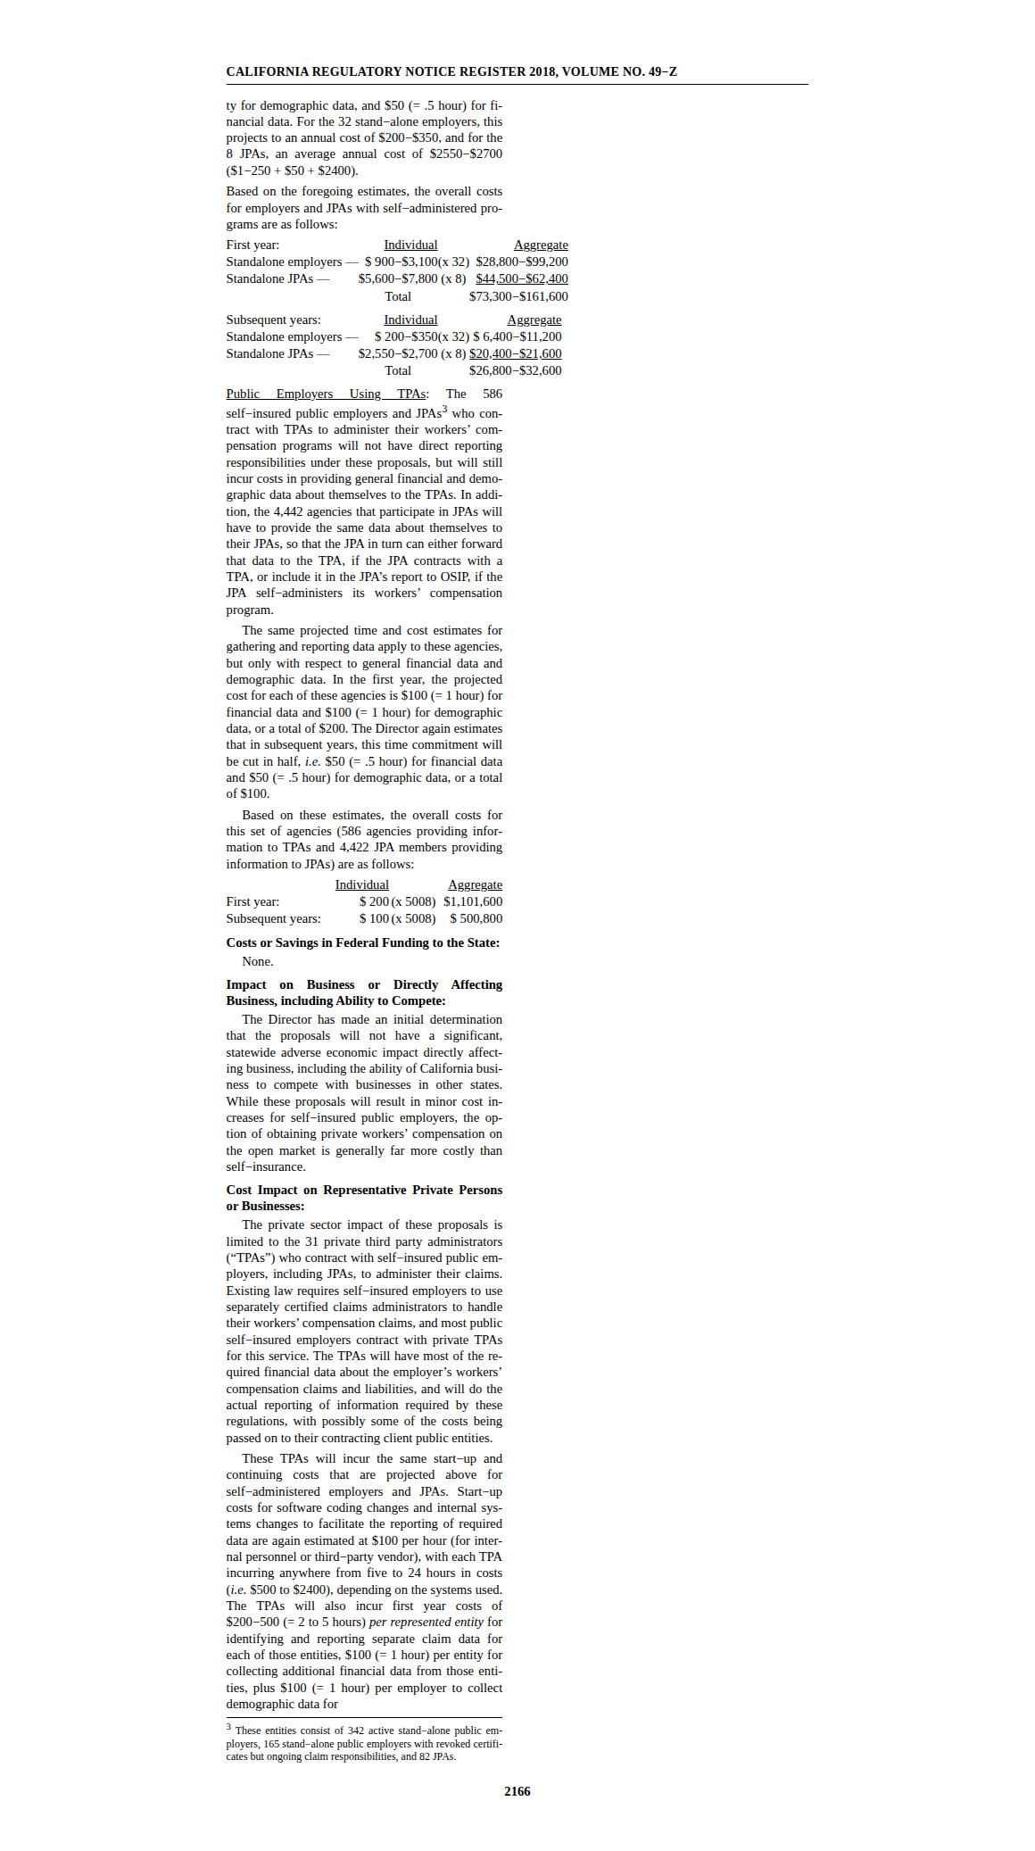CALIFORNIA REGULATORY NOTICE REGISTER 2018, VOLUME NO. 49−Z
ty for demographic data, and $50 (= .5 hour) for financial data. For the 32 stand−alone employers, this projects to an annual cost of $200−$350, and for the 8 JPAs, an average annual cost of $2550−$2700 ($1−250 + $50 + $2400).
Based on the foregoing estimates, the overall costs for employers and JPAs with self−administered programs are as follows:
| First year: | Individual | | Aggregate |
| Standalone employers — | $ 900−$3,100 | (x 32) | $28,800−$99,200 |
| Standalone JPAs — | $5,600−$7,800 | (x 8) | $44,500−$62,400 |
| | Total | | $73,300−$161,600 |
| Subsequent years: | Individual | | Aggregate |
| Standalone employers — | $ 200−$350 | (x 32) | $ 6,400−$11,200 |
| Standalone JPAs — | $2,550−$2,700 | (x 8) | $20,400−$21,600 |
| | Total | | $26,800−$32,600 |
Public Employers Using TPAs: The 586 self−insured public employers and JPAs3 who contract with TPAs to administer their workers’ compensation programs will not have direct reporting responsibilities under these proposals, but will still incur costs in providing general financial and demographic data about themselves to the TPAs. In addition, the 4,442 agencies that participate in JPAs will have to provide the same data about themselves to their JPAs, so that the JPA in turn can either forward that data to the TPA, if the JPA contracts with a TPA, or include it in the JPA’s report to OSIP, if the JPA self−administers its workers’ compensation program.
The same projected time and cost estimates for gathering and reporting data apply to these agencies, but only with respect to general financial data and demographic data. In the first year, the projected cost for each of these agencies is $100 (= 1 hour) for financial data and $100 (= 1 hour) for demographic data, or a total of $200. The Director again estimates that in subsequent years, this time commitment will be cut in half, i.e. $50 (= .5 hour) for financial data and $50 (= .5 hour) for demographic data, or a total of $100.
Based on these estimates, the overall costs for this set of agencies (586 agencies providing information to TPAs and 4,422 JPA members providing information to JPAs) are as follows:
| | Individual | | Aggregate |
| First year: | $ 200 | (x 5008) | $1,101,600 |
| Subsequent years: | $ 100 | (x 5008) | $ 500,800 |
Costs or Savings in Federal Funding to the State:
None.
Impact on Business or Directly Affecting Business, including Ability to Compete:
The Director has made an initial determination that the proposals will not have a significant, statewide adverse economic impact directly affecting business, including the ability of California business to compete with businesses in other states. While these proposals will result in minor cost increases for self−insured public employers, the option of obtaining private workers’ compensation on the open market is generally far more costly than self−insurance.
Cost Impact on Representative Private Persons or Businesses:
The private sector impact of these proposals is limited to the 31 private third party administrators (“TPAs”) who contract with self−insured public employers, including JPAs, to administer their claims. Existing law requires self−insured employers to use separately certified claims administrators to handle their workers’ compensation claims, and most public self−insured employers contract with private TPAs for this service. The TPAs will have most of the required financial data about the employer’s workers’ compensation claims and liabilities, and will do the actual reporting of information required by these regulations, with possibly some of the costs being passed on to their contracting client public entities.
These TPAs will incur the same start−up and continuing costs that are projected above for self−administered employers and JPAs. Start−up costs for software coding changes and internal systems changes to facilitate the reporting of required data are again estimated at $100 per hour (for internal personnel or third−party vendor), with each TPA incurring anywhere from five to 24 hours in costs (i.e. $500 to $2400), depending on the systems used. The TPAs will also incur first year costs of $200−500 (= 2 to 5 hours) per represented entity for identifying and reporting separate claim data for each of those entities, $100 (= 1 hour) per entity for collecting additional financial data from those entities, plus $100 (= 1 hour) per employer to collect demographic data for
3 These entities consist of 342 active stand−alone public employers, 165 stand−alone public employers with revoked certificates but ongoing claim responsibilities, and 82 JPAs.
2166